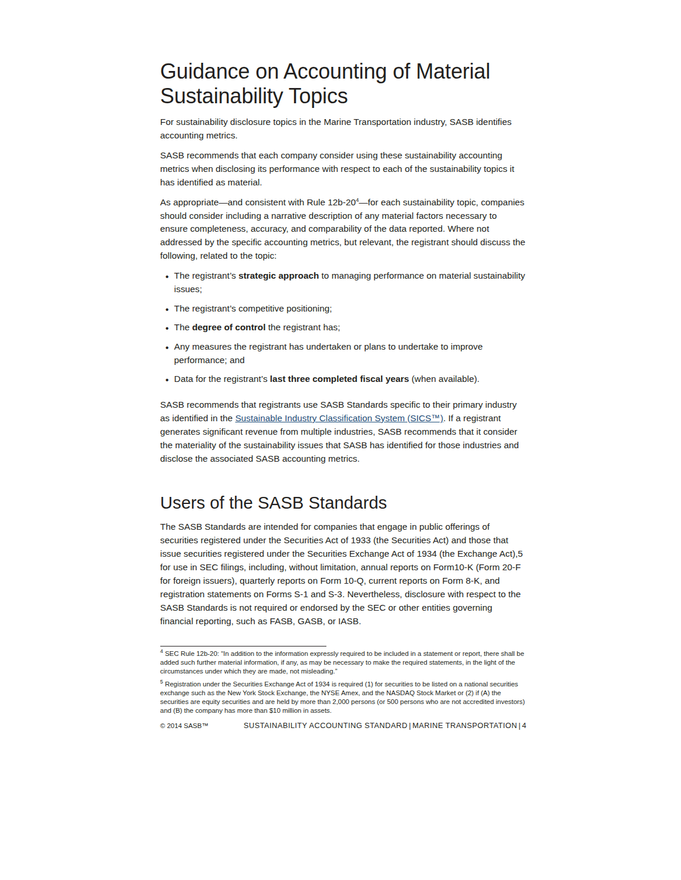Guidance on Accounting of Material Sustainability Topics
For sustainability disclosure topics in the Marine Transportation industry, SASB identifies accounting metrics.
SASB recommends that each company consider using these sustainability accounting metrics when disclosing its performance with respect to each of the sustainability topics it has identified as material.
As appropriate—and consistent with Rule 12b-204—for each sustainability topic, companies should consider including a narrative description of any material factors necessary to ensure completeness, accuracy, and comparability of the data reported. Where not addressed by the specific accounting metrics, but relevant, the registrant should discuss the following, related to the topic:
The registrant’s strategic approach to managing performance on material sustainability issues;
The registrant’s competitive positioning;
The degree of control the registrant has;
Any measures the registrant has undertaken or plans to undertake to improve performance; and
Data for the registrant’s last three completed fiscal years (when available).
SASB recommends that registrants use SASB Standards specific to their primary industry as identified in the Sustainable Industry Classification System (SICS™). If a registrant generates significant revenue from multiple industries, SASB recommends that it consider the materiality of the sustainability issues that SASB has identified for those industries and disclose the associated SASB accounting metrics.
Users of the SASB Standards
The SASB Standards are intended for companies that engage in public offerings of securities registered under the Securities Act of 1933 (the Securities Act) and those that issue securities registered under the Securities Exchange Act of 1934 (the Exchange Act),5 for use in SEC filings, including, without limitation, annual reports on Form10-K (Form 20-F for foreign issuers), quarterly reports on Form 10-Q, current reports on Form 8-K, and registration statements on Forms S-1 and S-3. Nevertheless, disclosure with respect to the SASB Standards is not required or endorsed by the SEC or other entities governing financial reporting, such as FASB, GASB, or IASB.
4 SEC Rule 12b-20: “In addition to the information expressly required to be included in a statement or report, there shall be added such further material information, if any, as may be necessary to make the required statements, in the light of the circumstances under which they are made, not misleading.”
5 Registration under the Securities Exchange Act of 1934 is required (1) for securities to be listed on a national securities exchange such as the New York Stock Exchange, the NYSE Amex, and the NASDAQ Stock Market or (2) if (A) the securities are equity securities and are held by more than 2,000 persons (or 500 persons who are not accredited investors) and (B) the company has more than $10 million in assets.
© 2014 SASB™
SUSTAINABILITY ACCOUNTING STANDARD|MARINE TRANSPORTATION|4